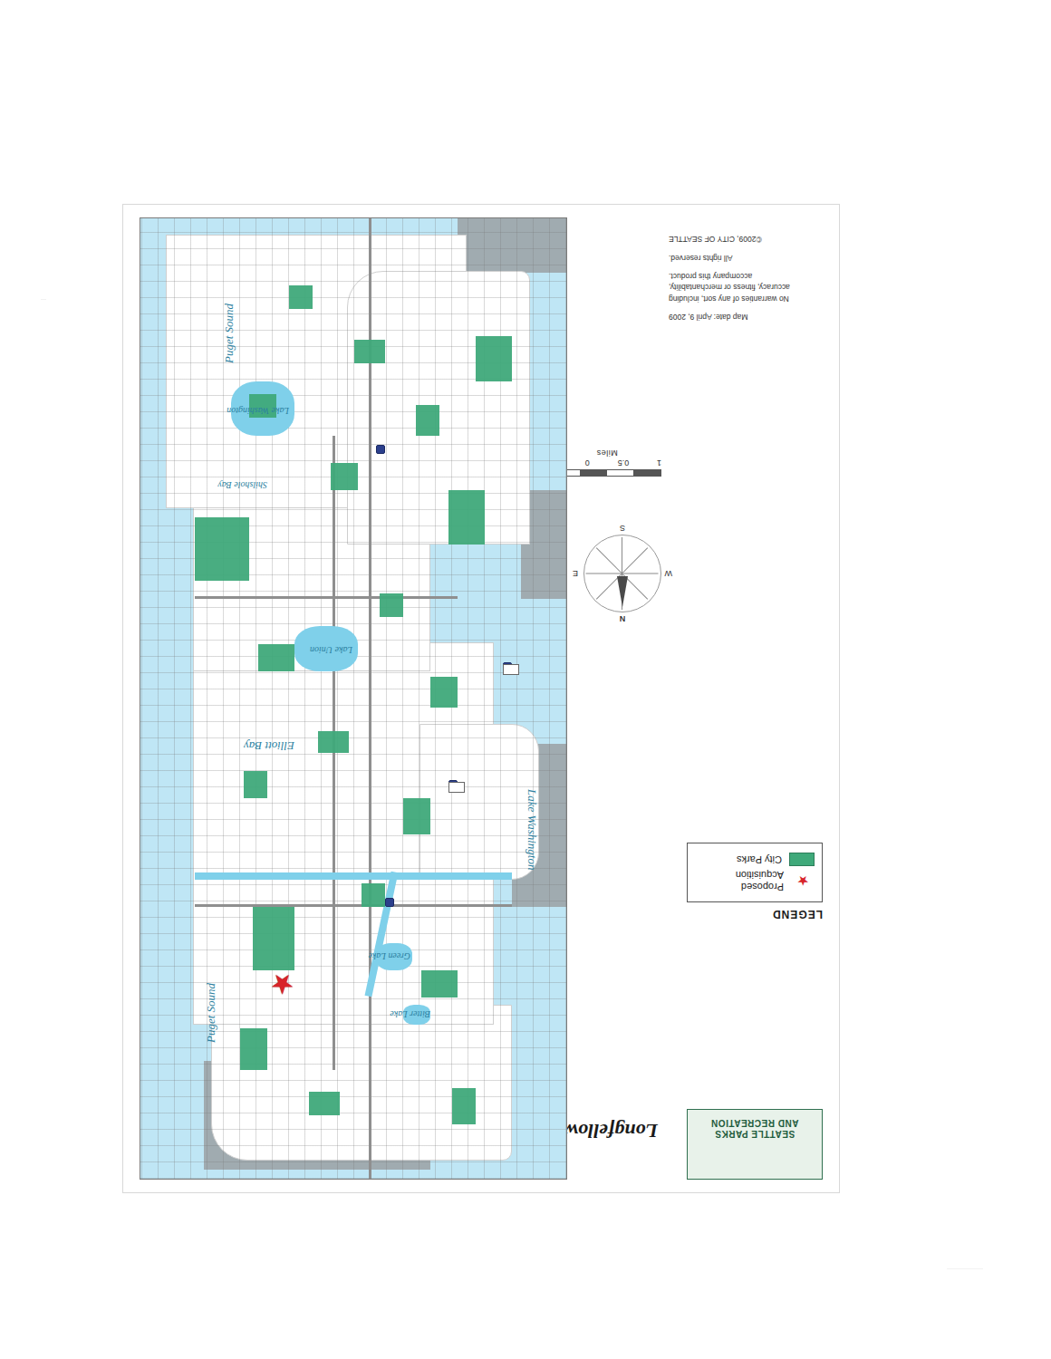SEATTLE PARKS AND RECREATION
Longfellow Creek
LEGEND
★
Proposed
Acquisition
City Parks
N S E W
10.501
Miles
Map date: April 9, 2009
No warranties of any sort, including accuracy, fitness or merchantability, accompany this product.
All rights reserved.
©2009, CITY OF SEATTLE
★
Puget Sound
Elliott Bay
Lake Washington
Puget Sound
Shilshole Bay
Lake Union
Green Lake
Bitter Lake
Lake Washington